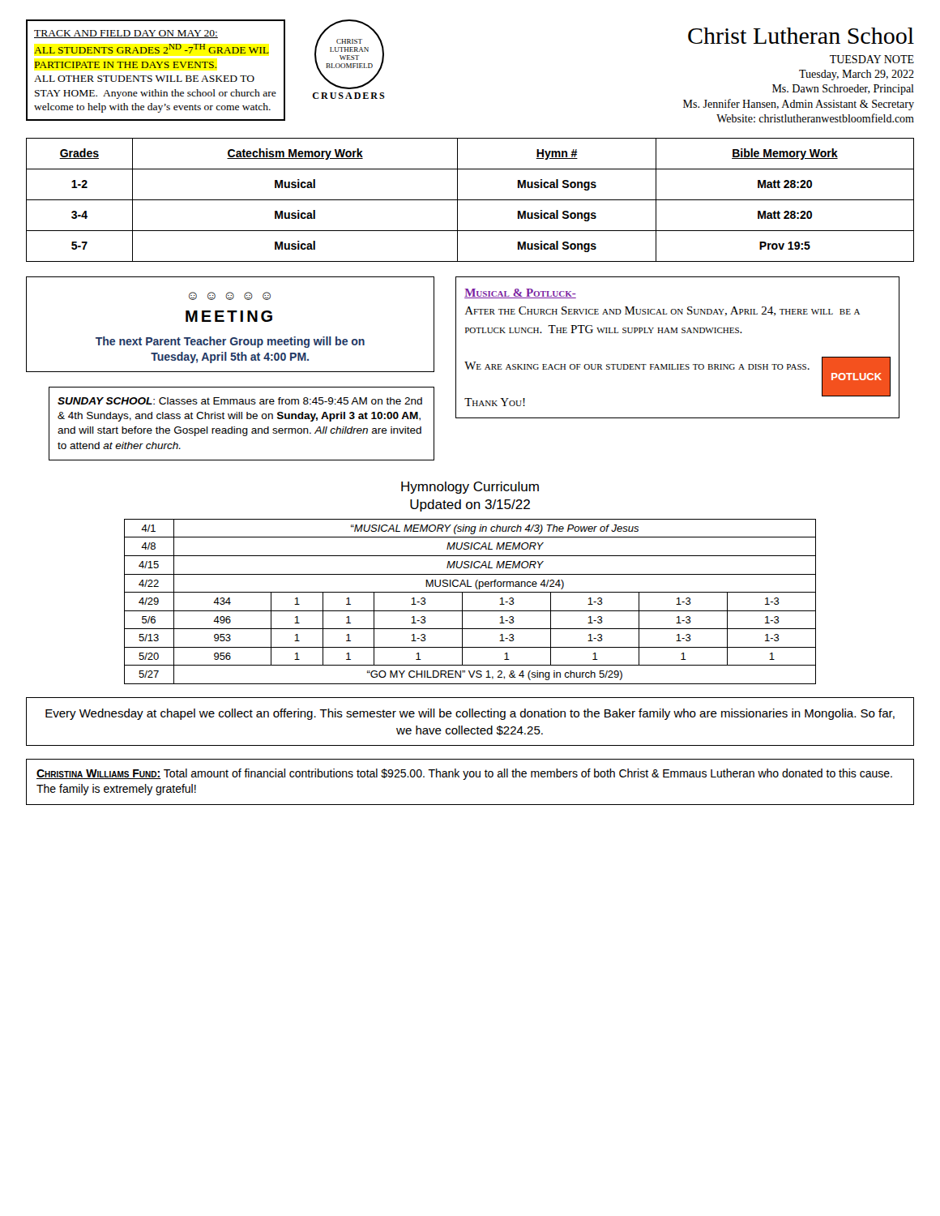TRACK AND FIELD DAY ON MAY 20:
ALL STUDENTS GRADES 2ND -7TH GRADE WIL PARTICIPATE IN THE DAYS EVENTS.
ALL OTHER STUDENTS WILL BE ASKED TO STAY HOME. Anyone within the school or church are welcome to help with the day’s events or come watch.
CHRIST LUTHERAN
WEST BLOOMFIELD
CRUSADERS
Christ Lutheran School
TUESDAY NOTE
Tuesday, March 29, 2022
Ms. Dawn Schroeder, Principal
Ms. Jennifer Hansen, Admin Assistant & Secretary
Website: christlutheranwestbloomfield.com
| Grades | Catechism Memory Work | Hymn # | Bible Memory Work |
| --- | --- | --- | --- |
| 1-2 | Musical | Musical Songs | Matt 28:20 |
| 3-4 | Musical | Musical Songs | Matt 28:20 |
| 5-7 | Musical | Musical Songs | Prov 19:5 |
☺ ☺ ☺ ☺ ☺ MEETING
The next Parent Teacher Group meeting will be on
Tuesday, April 5th at 4:00 PM.
SUNDAY SCHOOL: Classes at Emmaus are from 8:45-9:45 AM on the 2nd & 4th Sundays, and class at Christ will be on Sunday, April 3 at 10:00 AM, and will start before the Gospel reading and sermon. All children are invited to attend at either church.
Musical & Potluck-
After the Church Service and Musical on Sunday, April 24, there will be a potluck lunch. The PTG will supply ham sandwiches.
POTLUCK
We are asking each of our student families to bring a dish to pass.
Thank You!
Hymnology Curriculum
Updated on 3/15/22
| 4/1 | “ MUSICAL MEMORY (sing in church 4/3) The Power of Jesus |
| 4/8 | MUSICAL MEMORY |
| 4/15 | MUSICAL MEMORY |
| 4/22 | MUSICAL (performance 4/24) |
| 4/29 | 434 | 1 | 1 | 1-3 | 1-3 | 1-3 | 1-3 | 1-3 |
| 5/6 | 496 | 1 | 1 | 1-3 | 1-3 | 1-3 | 1-3 | 1-3 |
| 5/13 | 953 | 1 | 1 | 1-3 | 1-3 | 1-3 | 1-3 | 1-3 |
| 5/20 | 956 | 1 | 1 | 1 | 1 | 1 | 1 | 1 |
| 5/27 | “GO MY CHILDREN” VS 1, 2, & 4 (sing in church 5/29) |
Every Wednesday at chapel we collect an offering. This semester we will be collecting a donation to the Baker family who are missionaries in Mongolia. So far, we have collected $224.25.
Christina Williams Fund: Total amount of financial contributions total $925.00. Thank you to all the members of both Christ & Emmaus Lutheran who donated to this cause. The family is extremely grateful!